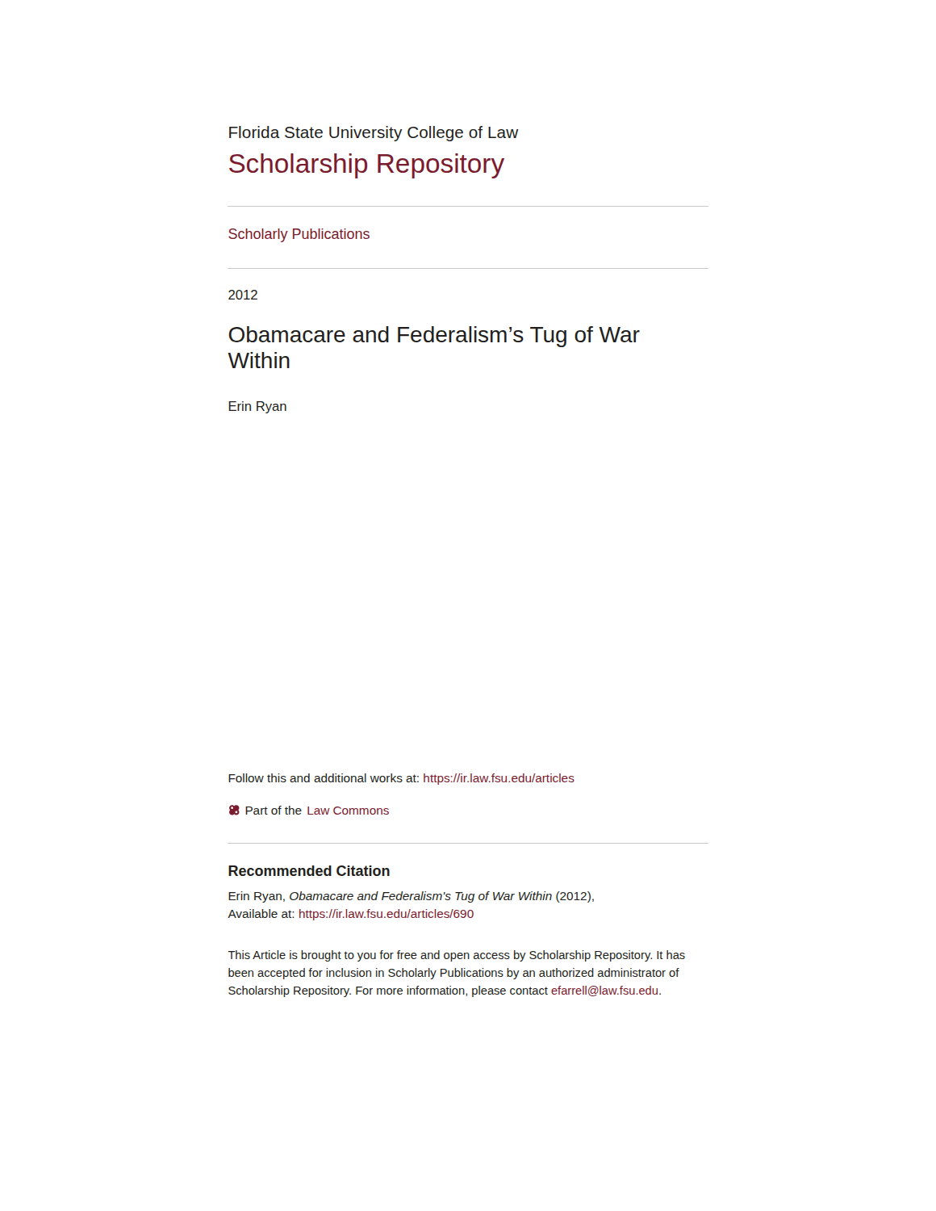Florida State University College of Law
Scholarship Repository
Scholarly Publications
2012
Obamacare and Federalism’s Tug of War Within
Erin Ryan
Follow this and additional works at: https://ir.law.fsu.edu/articles
Part of the Law Commons
Recommended Citation
Erin Ryan, Obamacare and Federalism's Tug of War Within (2012),
Available at: https://ir.law.fsu.edu/articles/690
This Article is brought to you for free and open access by Scholarship Repository. It has been accepted for inclusion in Scholarly Publications by an authorized administrator of Scholarship Repository. For more information, please contact efarrell@law.fsu.edu.